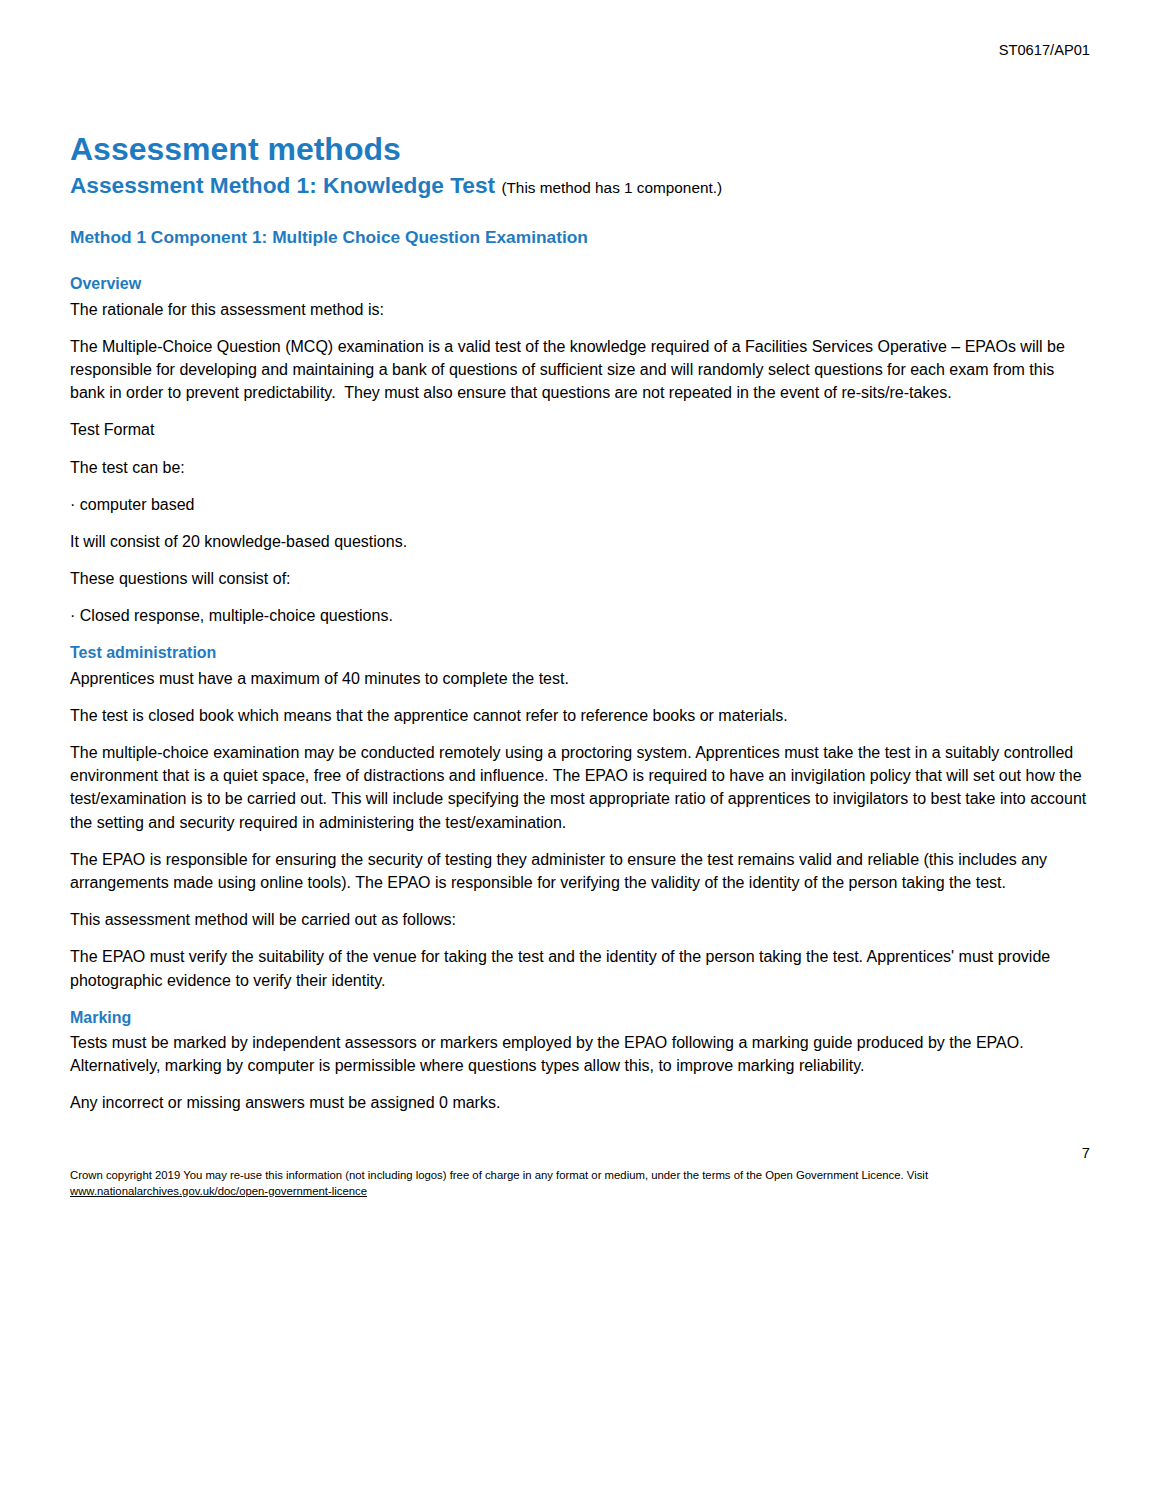ST0617/AP01
Assessment methods
Assessment Method 1: Knowledge Test (This method has 1 component.)
Method 1 Component 1: Multiple Choice Question Examination
Overview
The rationale for this assessment method is:
The Multiple-Choice Question (MCQ) examination is a valid test of the knowledge required of a Facilities Services Operative – EPAOs will be responsible for developing and maintaining a bank of questions of sufficient size and will randomly select questions for each exam from this bank in order to prevent predictability. They must also ensure that questions are not repeated in the event of re-sits/re-takes.
Test Format
The test can be:
· computer based
It will consist of 20 knowledge-based questions.
These questions will consist of:
· Closed response, multiple-choice questions.
Test administration
Apprentices must have a maximum of 40 minutes to complete the test.
The test is closed book which means that the apprentice cannot refer to reference books or materials.
The multiple-choice examination may be conducted remotely using a proctoring system. Apprentices must take the test in a suitably controlled environment that is a quiet space, free of distractions and influence. The EPAO is required to have an invigilation policy that will set out how the test/examination is to be carried out. This will include specifying the most appropriate ratio of apprentices to invigilators to best take into account the setting and security required in administering the test/examination.
The EPAO is responsible for ensuring the security of testing they administer to ensure the test remains valid and reliable (this includes any arrangements made using online tools). The EPAO is responsible for verifying the validity of the identity of the person taking the test.
This assessment method will be carried out as follows:
The EPAO must verify the suitability of the venue for taking the test and the identity of the person taking the test. Apprentices' must provide photographic evidence to verify their identity.
Marking
Tests must be marked by independent assessors or markers employed by the EPAO following a marking guide produced by the EPAO. Alternatively, marking by computer is permissible where questions types allow this, to improve marking reliability.
Any incorrect or missing answers must be assigned 0 marks.
7
Crown copyright 2019 You may re-use this information (not including logos) free of charge in any format or medium, under the terms of the Open Government Licence. Visit www.nationalarchives.gov.uk/doc/open-government-licence